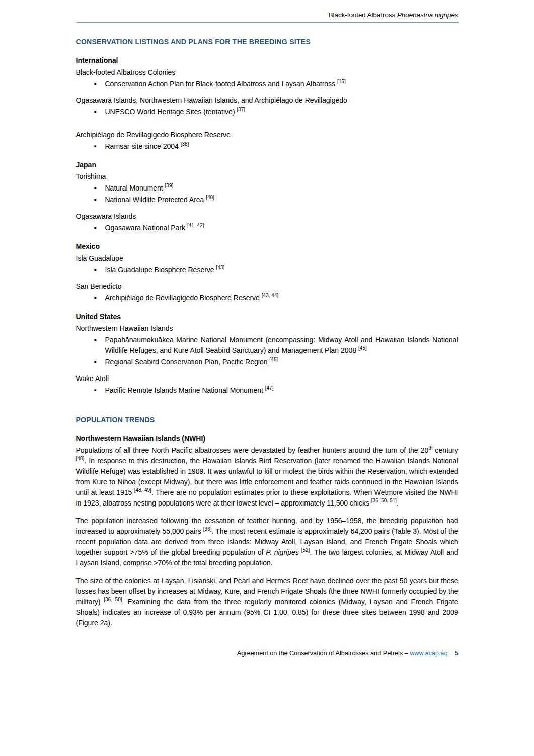Black-footed Albatross Phoebastria nigripes
Conservation listings and plans for the breeding sites
International
Black-footed Albatross Colonies
Conservation Action Plan for Black-footed Albatross and Laysan Albatross [15]
Ogasawara Islands, Northwestern Hawaiian Islands, and Archipiélago de Revillagigedo
UNESCO World Heritage Sites (tentative) [37]
Archipiélago de Revillagigedo Biosphere Reserve
Ramsar site since 2004 [38]
Japan
Torishima
Natural Monument [39]
National Wildlife Protected Area [40]
Ogasawara Islands
Ogasawara National Park [41, 42]
Mexico
Isla Guadalupe
Isla Guadalupe Biosphere Reserve [43]
San Benedicto
Archipiélago de Revillagigedo Biosphere Reserve [43, 44]
United States
Northwestern Hawaiian Islands
Papahānaumokuākea Marine National Monument (encompassing: Midway Atoll and Hawaiian Islands National Wildlife Refuges, and Kure Atoll Seabird Sanctuary) and Management Plan 2008 [45]
Regional Seabird Conservation Plan, Pacific Region [46]
Wake Atoll
Pacific Remote Islands Marine National Monument [47]
Population trends
Northwestern Hawaiian Islands (NWHI)
Populations of all three North Pacific albatrosses were devastated by feather hunters around the turn of the 20th century [48]. In response to this destruction, the Hawaiian Islands Bird Reservation (later renamed the Hawaiian Islands National Wildlife Refuge) was established in 1909. It was unlawful to kill or molest the birds within the Reservation, which extended from Kure to Nihoa (except Midway), but there was little enforcement and feather raids continued in the Hawaiian Islands until at least 1915 [48, 49]. There are no population estimates prior to these exploitations. When Wetmore visited the NWHI in 1923, albatross nesting populations were at their lowest level – approximately 11,500 chicks [36, 50, 51].
The population increased following the cessation of feather hunting, and by 1956–1958, the breeding population had increased to approximately 55,000 pairs [36]. The most recent estimate is approximately 64,200 pairs (Table 3). Most of the recent population data are derived from three islands: Midway Atoll, Laysan Island, and French Frigate Shoals which together support >75% of the global breeding population of P. nigripes [52]. The two largest colonies, at Midway Atoll and Laysan Island, comprise >70% of the total breeding population.
The size of the colonies at Laysan, Lisianski, and Pearl and Hermes Reef have declined over the past 50 years but these losses has been offset by increases at Midway, Kure, and French Frigate Shoals (the three NWHI formerly occupied by the military) [36, 50]. Examining the data from the three regularly monitored colonies (Midway, Laysan and French Frigate Shoals) indicates an increase of 0.93% per annum (95% CI 1.00, 0.85) for these three sites between 1998 and 2009 (Figure 2a).
Agreement on the Conservation of Albatrosses and Petrels – www.acap.aq 5